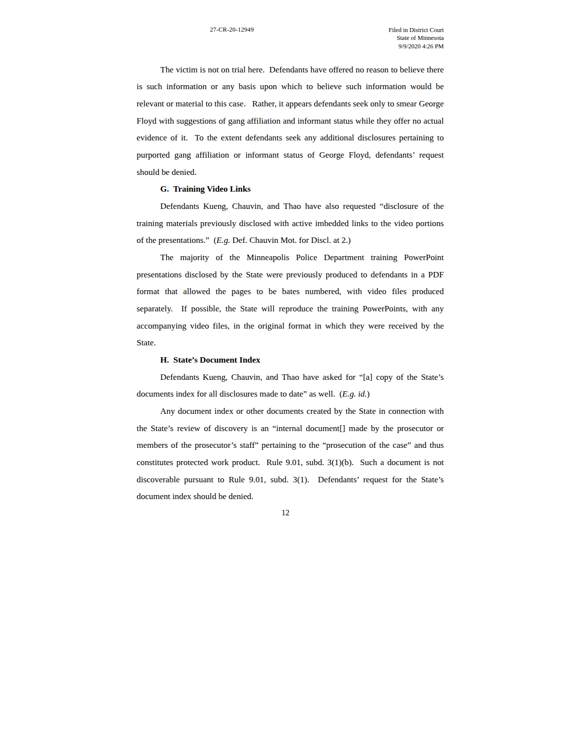27-CR-20-12949
Filed in District Court
State of Minnesota
9/9/2020 4:26 PM
The victim is not on trial here. Defendants have offered no reason to believe there is such information or any basis upon which to believe such information would be relevant or material to this case. Rather, it appears defendants seek only to smear George Floyd with suggestions of gang affiliation and informant status while they offer no actual evidence of it. To the extent defendants seek any additional disclosures pertaining to purported gang affiliation or informant status of George Floyd, defendants’ request should be denied.
G. Training Video Links
Defendants Kueng, Chauvin, and Thao have also requested “disclosure of the training materials previously disclosed with active imbedded links to the video portions of the presentations.” (E.g. Def. Chauvin Mot. for Discl. at 2.)
The majority of the Minneapolis Police Department training PowerPoint presentations disclosed by the State were previously produced to defendants in a PDF format that allowed the pages to be bates numbered, with video files produced separately. If possible, the State will reproduce the training PowerPoints, with any accompanying video files, in the original format in which they were received by the State.
H. State’s Document Index
Defendants Kueng, Chauvin, and Thao have asked for “[a] copy of the State’s documents index for all disclosures made to date” as well. (E.g. id.)
Any document index or other documents created by the State in connection with the State’s review of discovery is an “internal document[] made by the prosecutor or members of the prosecutor’s staff” pertaining to the “prosecution of the case” and thus constitutes protected work product. Rule 9.01, subd. 3(1)(b). Such a document is not discoverable pursuant to Rule 9.01, subd. 3(1). Defendants’ request for the State’s document index should be denied.
12